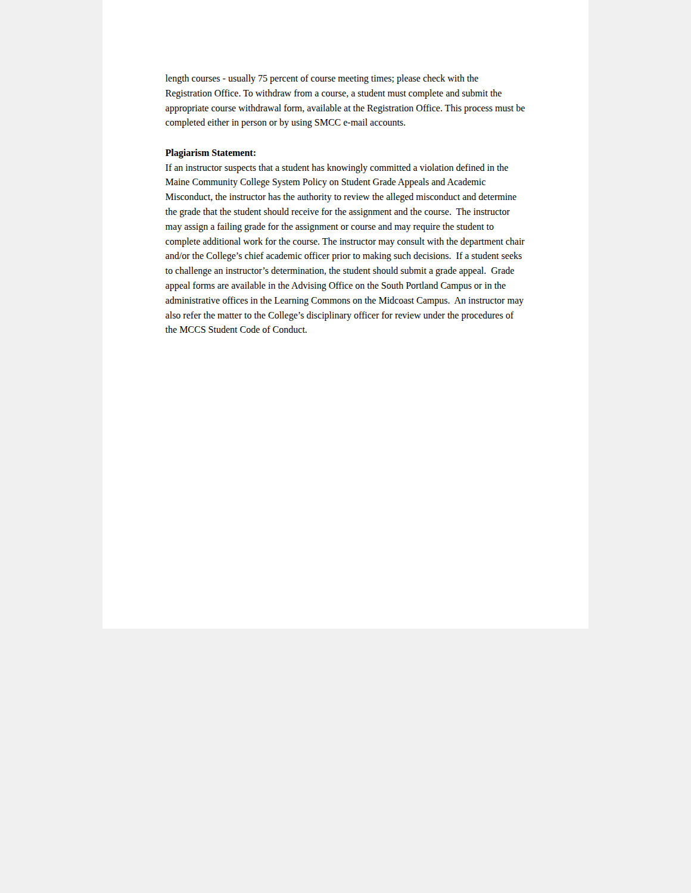length courses - usually 75 percent of course meeting times; please check with the Registration Office. To withdraw from a course, a student must complete and submit the appropriate course withdrawal form, available at the Registration Office. This process must be completed either in person or by using SMCC e-mail accounts.
Plagiarism Statement:
If an instructor suspects that a student has knowingly committed a violation defined in the Maine Community College System Policy on Student Grade Appeals and Academic Misconduct, the instructor has the authority to review the alleged misconduct and determine the grade that the student should receive for the assignment and the course. The instructor may assign a failing grade for the assignment or course and may require the student to complete additional work for the course. The instructor may consult with the department chair and/or the College’s chief academic officer prior to making such decisions. If a student seeks to challenge an instructor’s determination, the student should submit a grade appeal. Grade appeal forms are available in the Advising Office on the South Portland Campus or in the administrative offices in the Learning Commons on the Midcoast Campus. An instructor may also refer the matter to the College’s disciplinary officer for review under the procedures of the MCCS Student Code of Conduct.